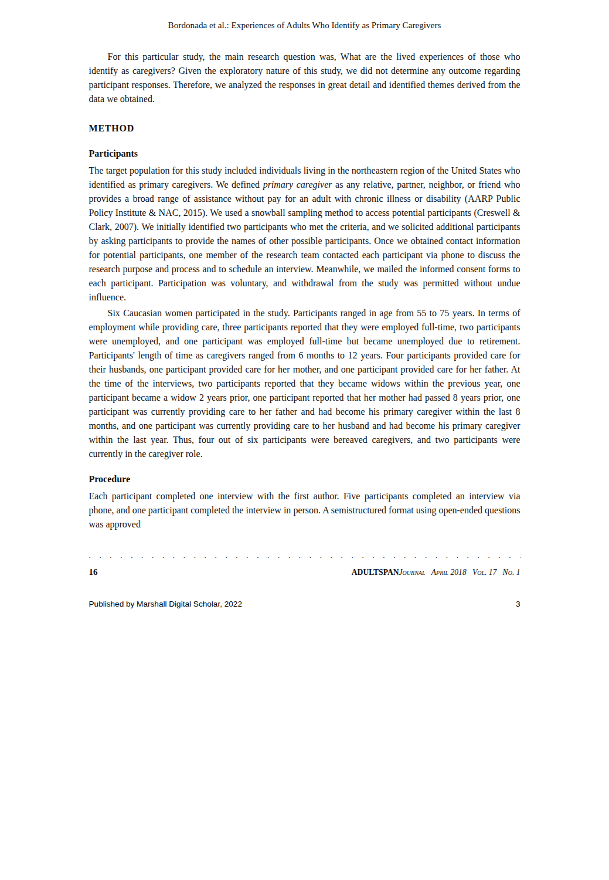Bordonada et al.: Experiences of Adults Who Identify as Primary Caregivers
For this particular study, the main research question was, What are the lived experiences of those who identify as caregivers? Given the exploratory nature of this study, we did not determine any outcome regarding participant responses. Therefore, we analyzed the responses in great detail and identified themes derived from the data we obtained.
Method
Participants
The target population for this study included individuals living in the northeastern region of the United States who identified as primary caregivers. We defined primary caregiver as any relative, partner, neighbor, or friend who provides a broad range of assistance without pay for an adult with chronic illness or disability (AARP Public Policy Institute & NAC, 2015). We used a snowball sampling method to access potential participants (Creswell & Clark, 2007). We initially identified two participants who met the criteria, and we solicited additional participants by asking participants to provide the names of other possible participants. Once we obtained contact information for potential participants, one member of the research team contacted each participant via phone to discuss the research purpose and process and to schedule an interview. Meanwhile, we mailed the informed consent forms to each participant. Participation was voluntary, and withdrawal from the study was permitted without undue influence.
Six Caucasian women participated in the study. Participants ranged in age from 55 to 75 years. In terms of employment while providing care, three participants reported that they were employed full-time, two participants were unemployed, and one participant was employed full-time but became unemployed due to retirement. Participants' length of time as caregivers ranged from 6 months to 12 years. Four participants provided care for their husbands, one participant provided care for her mother, and one participant provided care for her father. At the time of the interviews, two participants reported that they became widows within the previous year, one participant became a widow 2 years prior, one participant reported that her mother had passed 8 years prior, one participant was currently providing care to her father and had become his primary caregiver within the last 8 months, and one participant was currently providing care to her husband and had become his primary caregiver within the last year. Thus, four out of six participants were bereaved caregivers, and two participants were currently in the caregiver role.
Procedure
Each participant completed one interview with the first author. Five participants completed an interview via phone, and one participant completed the interview in person. A semistructured format using open-ended questions was approved
. . . . . . . . . . . . . . . . . . . . . . . . . . . . . . . . . . . . . . . . . . . . . . . . . .
16 ADULTSPAN Journal April 2018 Vol. 17 No. 1
Published by Marshall Digital Scholar, 2022 3